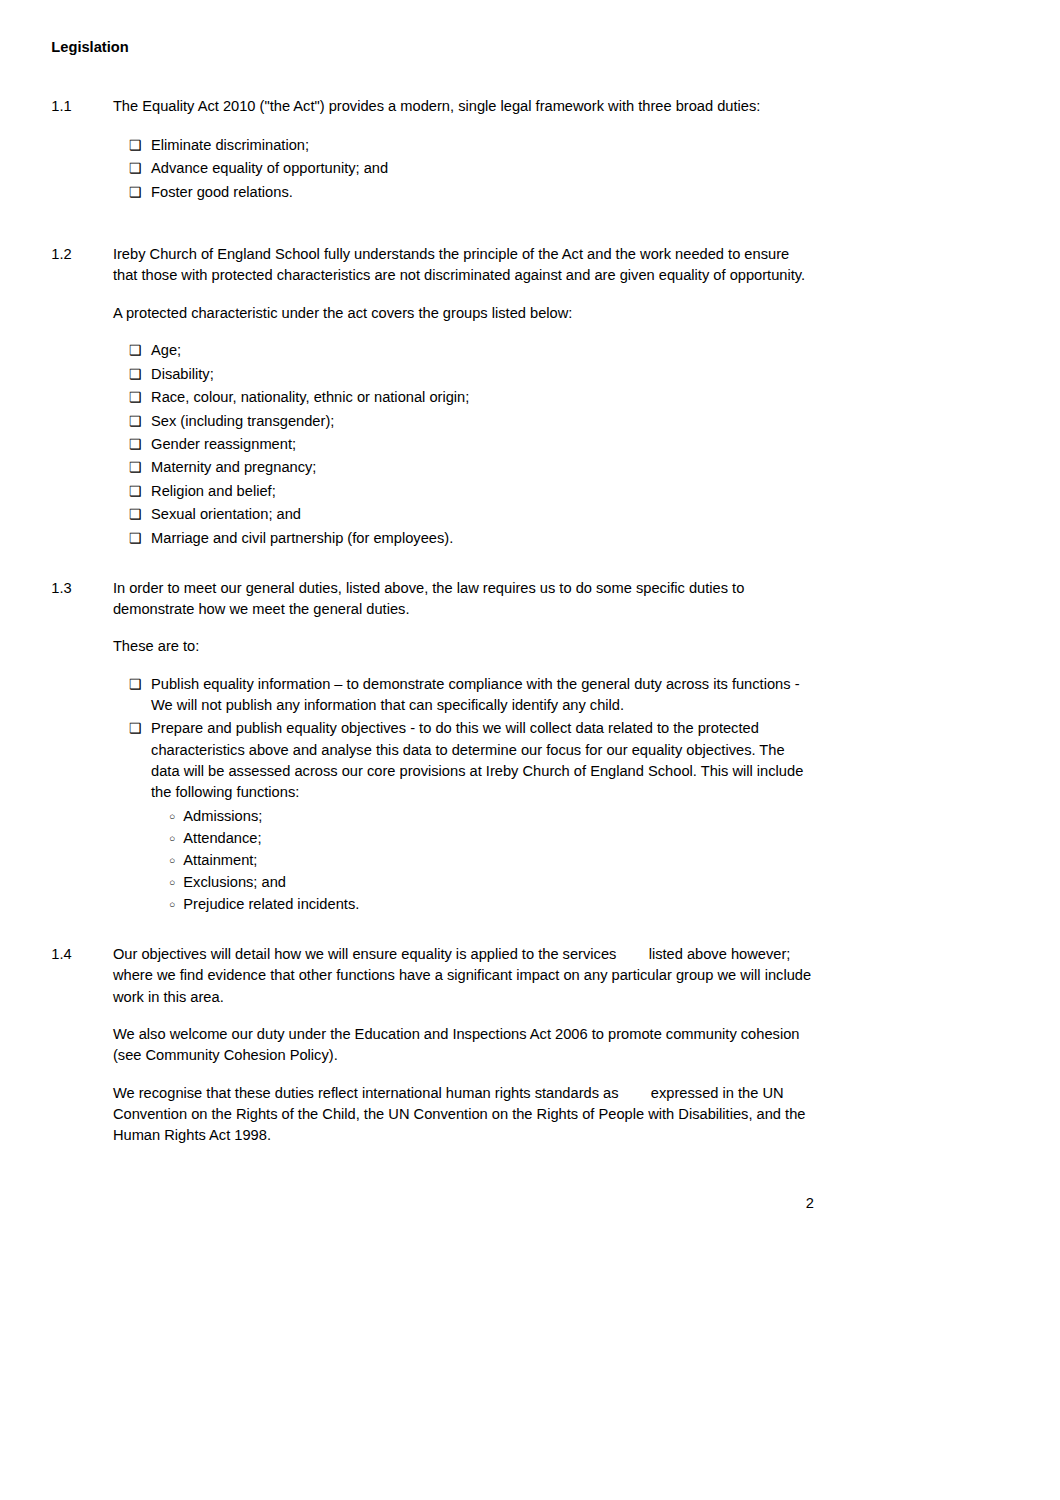Legislation
1.1
The Equality Act 2010 ("the Act") provides a modern, single legal framework with three broad duties:
Eliminate discrimination;
Advance equality of opportunity; and
Foster good relations.
1.2
Ireby Church of England School fully understands the principle of the Act and the work needed to ensure that those with protected characteristics are not discriminated against and are given equality of opportunity.
A protected characteristic under the act covers the groups listed below:
Age;
Disability;
Race, colour, nationality, ethnic or national origin;
Sex (including transgender);
Gender reassignment;
Maternity and pregnancy;
Religion and belief;
Sexual orientation; and
Marriage and civil partnership (for employees).
1.3
In order to meet our general duties, listed above, the law requires us to do some specific duties to demonstrate how we meet the general duties.
These are to:
Publish equality information – to demonstrate compliance with the general duty across its functions - We will not publish any information that can specifically identify any child.
Prepare and publish equality objectives - to do this we will collect data related to the protected characteristics above and analyse this data to determine our focus for our equality objectives. The data will be assessed across our core provisions at Ireby Church of England School. This will include the following functions:
Admissions;
Attendance;
Attainment;
Exclusions; and
Prejudice related incidents.
1.4
Our objectives will detail how we will ensure equality is applied to the services listed above however; where we find evidence that other functions have a significant impact on any particular group we will include work in this area.
We also welcome our duty under the Education and Inspections Act 2006 to promote community cohesion (see Community Cohesion Policy).
We recognise that these duties reflect international human rights standards as expressed in the UN Convention on the Rights of the Child, the UN Convention on the Rights of People with Disabilities, and the Human Rights Act 1998.
2